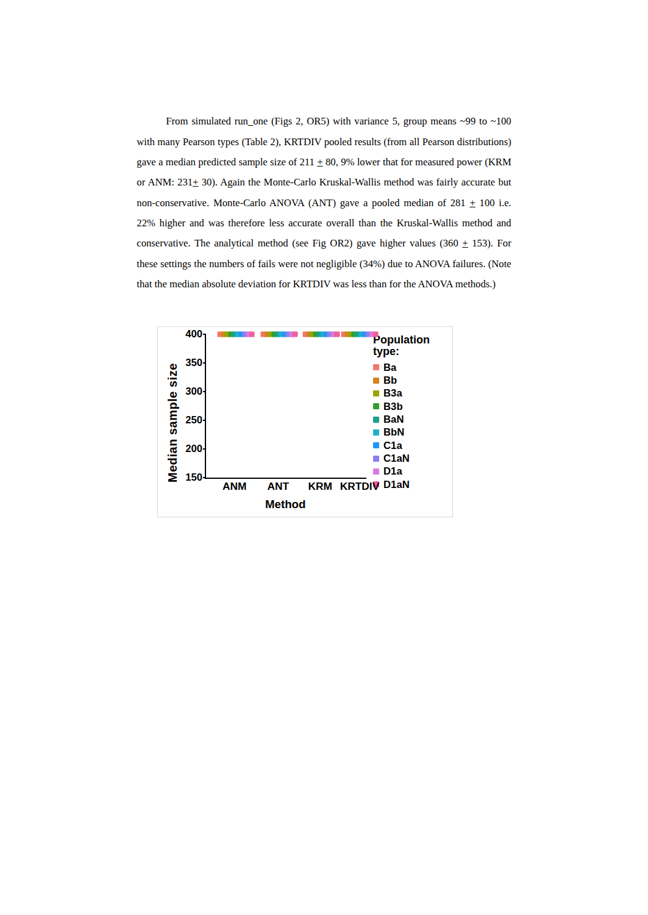From simulated run_one (Figs 2, OR5) with variance 5, group means ~99 to ~100 with many Pearson types (Table 2), KRTDIV pooled results (from all Pearson distributions) gave a median predicted sample size of 211 + 80, 9% lower that for measured power (KRM or ANM: 231+ 30). Again the Monte-Carlo Kruskal-Wallis method was fairly accurate but non-conservative. Monte-Carlo ANOVA (ANT) gave a pooled median of 281 + 100 i.e. 22% higher and was therefore less accurate overall than the Kruskal-Wallis method and conservative. The analytical method (see Fig OR2) gave higher values (360 + 153). For these settings the numbers of fails were not negligible (34%) due to ANOVA failures. (Note that the median absolute deviation for KRTDIV was less than for the ANOVA methods.)
Median sample size
150
200
250
300
350
400
ANM
ANT
KRM
KRTDIV
Method
Population
type:
Ba
Bb
B3a
B3b
BaN
BbN
C1a
C1aN
D1a
D1aN